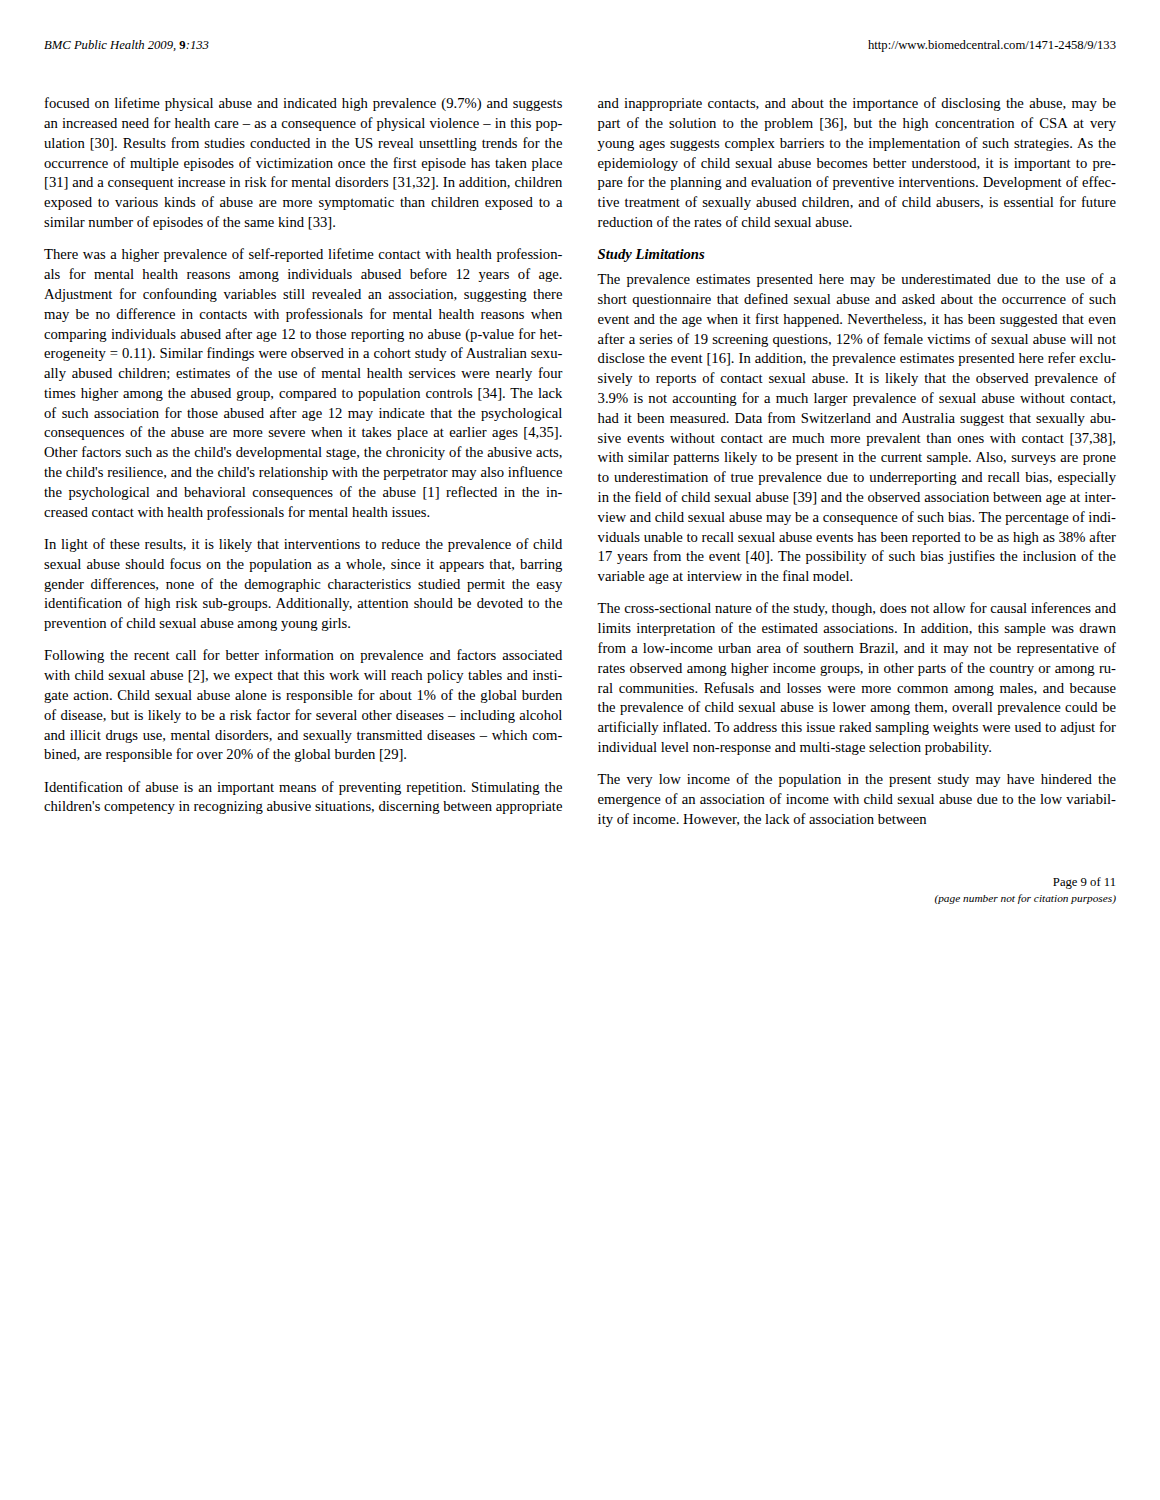BMC Public Health 2009, 9:133
http://www.biomedcentral.com/1471-2458/9/133
focused on lifetime physical abuse and indicated high prevalence (9.7%) and suggests an increased need for health care – as a consequence of physical violence – in this population [30]. Results from studies conducted in the US reveal unsettling trends for the occurrence of multiple episodes of victimization once the first episode has taken place [31] and a consequent increase in risk for mental disorders [31,32]. In addition, children exposed to various kinds of abuse are more symptomatic than children exposed to a similar number of episodes of the same kind [33].
There was a higher prevalence of self-reported lifetime contact with health professionals for mental health reasons among individuals abused before 12 years of age. Adjustment for confounding variables still revealed an association, suggesting there may be no difference in contacts with professionals for mental health reasons when comparing individuals abused after age 12 to those reporting no abuse (p-value for heterogeneity = 0.11). Similar findings were observed in a cohort study of Australian sexually abused children; estimates of the use of mental health services were nearly four times higher among the abused group, compared to population controls [34]. The lack of such association for those abused after age 12 may indicate that the psychological consequences of the abuse are more severe when it takes place at earlier ages [4,35]. Other factors such as the child's developmental stage, the chronicity of the abusive acts, the child's resilience, and the child's relationship with the perpetrator may also influence the psychological and behavioral consequences of the abuse [1] reflected in the increased contact with health professionals for mental health issues.
In light of these results, it is likely that interventions to reduce the prevalence of child sexual abuse should focus on the population as a whole, since it appears that, barring gender differences, none of the demographic characteristics studied permit the easy identification of high risk sub-groups. Additionally, attention should be devoted to the prevention of child sexual abuse among young girls.
Following the recent call for better information on prevalence and factors associated with child sexual abuse [2], we expect that this work will reach policy tables and instigate action. Child sexual abuse alone is responsible for about 1% of the global burden of disease, but is likely to be a risk factor for several other diseases – including alcohol and illicit drugs use, mental disorders, and sexually transmitted diseases – which combined, are responsible for over 20% of the global burden [29].
Identification of abuse is an important means of preventing repetition. Stimulating the children's competency in recognizing abusive situations, discerning between appropriate and inappropriate contacts, and about the importance of disclosing the abuse, may be part of the solution to the problem [36], but the high concentration of CSA at very young ages suggests complex barriers to the implementation of such strategies. As the epidemiology of child sexual abuse becomes better understood, it is important to prepare for the planning and evaluation of preventive interventions. Development of effective treatment of sexually abused children, and of child abusers, is essential for future reduction of the rates of child sexual abuse.
Study Limitations
The prevalence estimates presented here may be underestimated due to the use of a short questionnaire that defined sexual abuse and asked about the occurrence of such event and the age when it first happened. Nevertheless, it has been suggested that even after a series of 19 screening questions, 12% of female victims of sexual abuse will not disclose the event [16]. In addition, the prevalence estimates presented here refer exclusively to reports of contact sexual abuse. It is likely that the observed prevalence of 3.9% is not accounting for a much larger prevalence of sexual abuse without contact, had it been measured. Data from Switzerland and Australia suggest that sexually abusive events without contact are much more prevalent than ones with contact [37,38], with similar patterns likely to be present in the current sample. Also, surveys are prone to underestimation of true prevalence due to underreporting and recall bias, especially in the field of child sexual abuse [39] and the observed association between age at interview and child sexual abuse may be a consequence of such bias. The percentage of individuals unable to recall sexual abuse events has been reported to be as high as 38% after 17 years from the event [40]. The possibility of such bias justifies the inclusion of the variable age at interview in the final model.
The cross-sectional nature of the study, though, does not allow for causal inferences and limits interpretation of the estimated associations. In addition, this sample was drawn from a low-income urban area of southern Brazil, and it may not be representative of rates observed among higher income groups, in other parts of the country or among rural communities. Refusals and losses were more common among males, and because the prevalence of child sexual abuse is lower among them, overall prevalence could be artificially inflated. To address this issue raked sampling weights were used to adjust for individual level non-response and multi-stage selection probability.
The very low income of the population in the present study may have hindered the emergence of an association of income with child sexual abuse due to the low variability of income. However, the lack of association between
Page 9 of 11
(page number not for citation purposes)